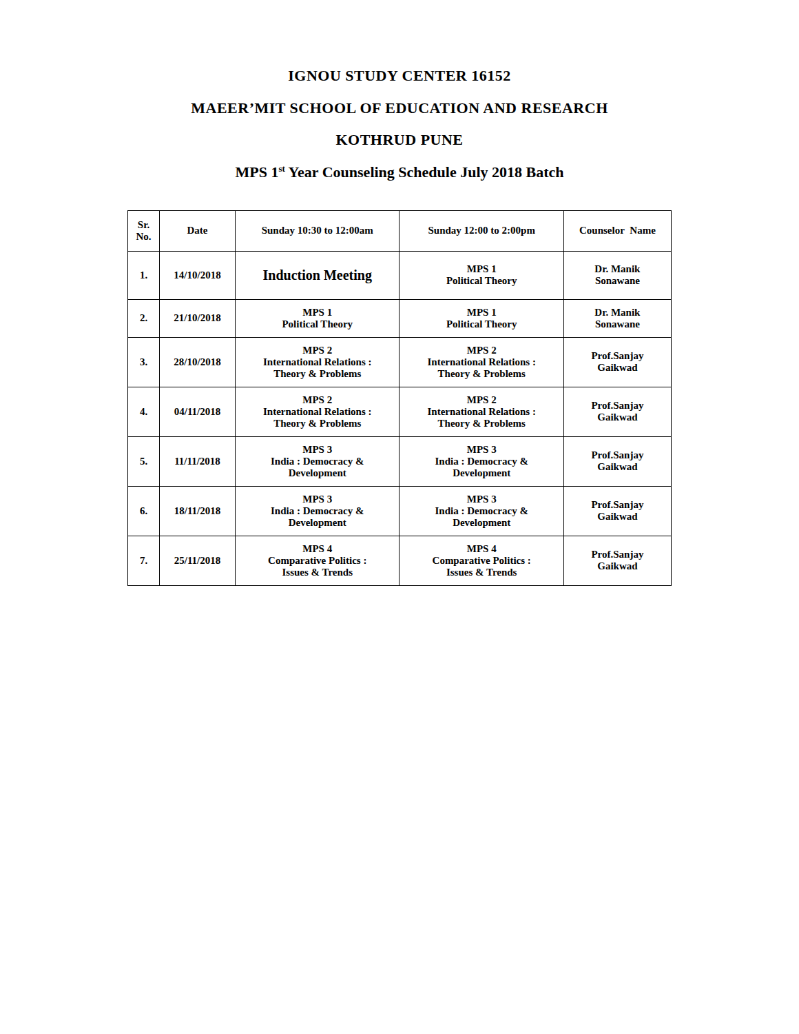IGNOU STUDY CENTER 16152
MAEER’MIT SCHOOL OF EDUCATION AND RESEARCH
KOTHRUD PUNE
MPS 1st Year Counseling Schedule July 2018 Batch
| Sr. No. | Date | Sunday 10:30 to 12:00am | Sunday 12:00 to 2:00pm | Counselor Name |
| --- | --- | --- | --- | --- |
| 1. | 14/10/2018 | Induction Meeting | MPS 1 Political Theory | Dr. Manik Sonawane |
| 2. | 21/10/2018 | MPS 1 Political Theory | MPS 1 Political Theory | Dr. Manik Sonawane |
| 3. | 28/10/2018 | MPS 2 International Relations : Theory & Problems | MPS 2 International Relations : Theory & Problems | Prof.Sanjay Gaikwad |
| 4. | 04/11/2018 | MPS 2 International Relations : Theory & Problems | MPS 2 International Relations : Theory & Problems | Prof.Sanjay Gaikwad |
| 5. | 11/11/2018 | MPS 3 India : Democracy & Development | MPS 3 India : Democracy & Development | Prof.Sanjay Gaikwad |
| 6. | 18/11/2018 | MPS 3 India : Democracy & Development | MPS 3 India : Democracy & Development | Prof.Sanjay Gaikwad |
| 7. | 25/11/2018 | MPS 4 Comparative Politics : Issues & Trends | MPS 4 Comparative Politics : Issues & Trends | Prof.Sanjay Gaikwad |